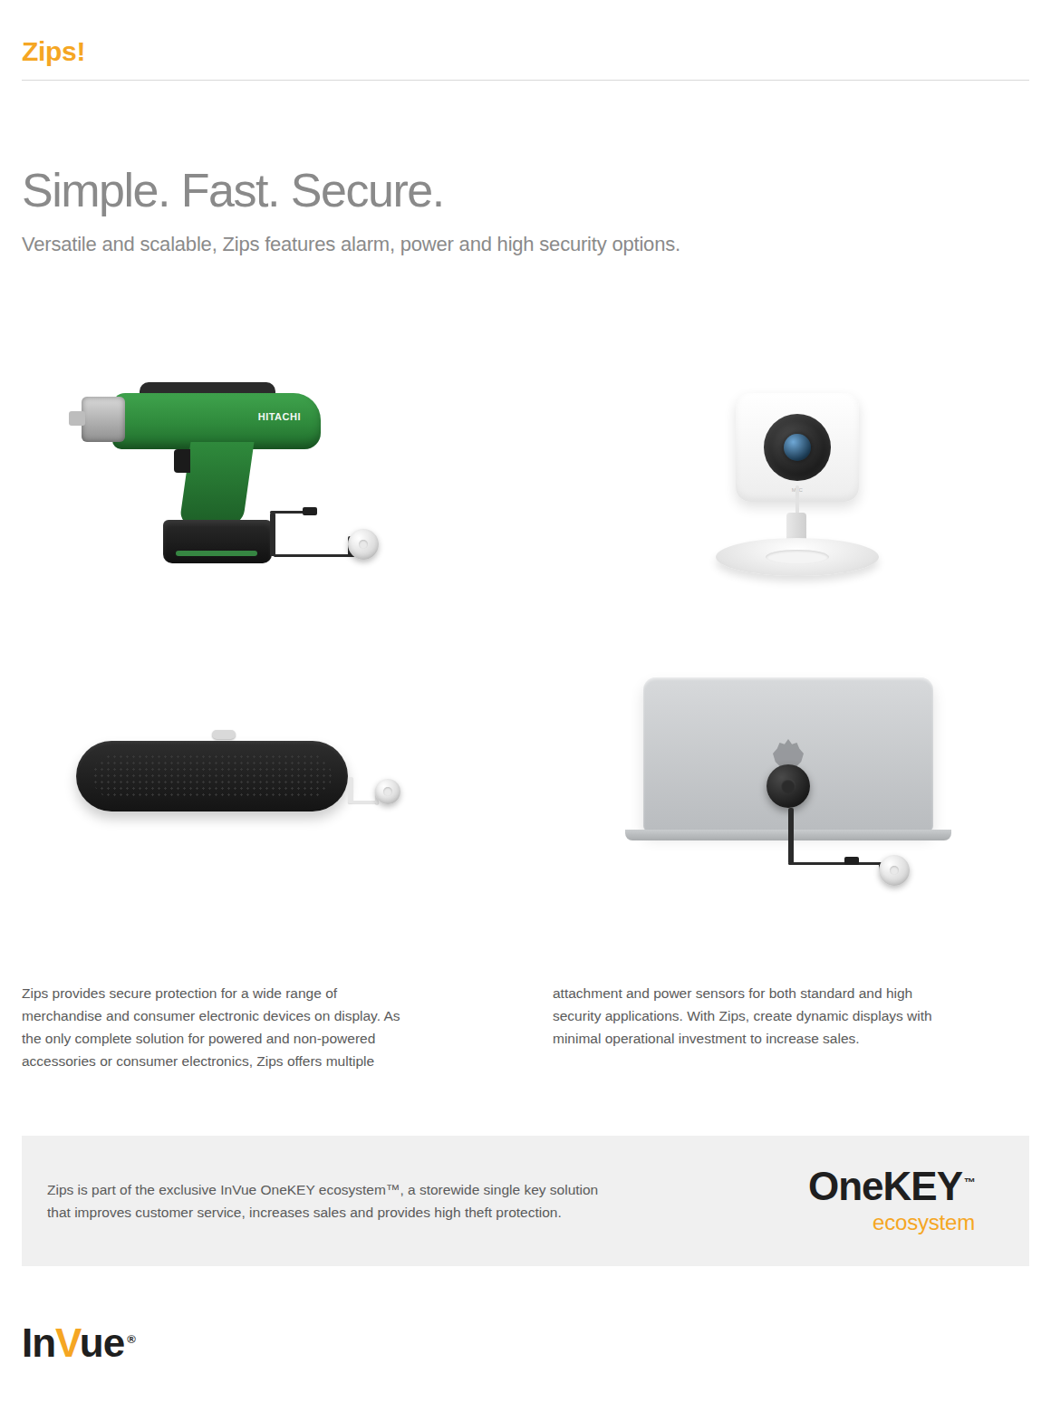Zips!
Simple. Fast. Secure.
Versatile and scalable, Zips features alarm, power and high security options.
MIC
Zips provides secure protection for a wide range of merchandise and consumer electronic devices on display. As the only complete solution for powered and non-powered accessories or consumer electronics, Zips offers multiple
attachment and power sensors for both standard and high security applications. With Zips, create dynamic displays with minimal operational investment to increase sales.
Zips is part of the exclusive InVue OneKEY ecosystem™, a storewide single key solution that improves customer service, increases sales and provides high theft protection.
OneKEY™ ecosystem
InVue®